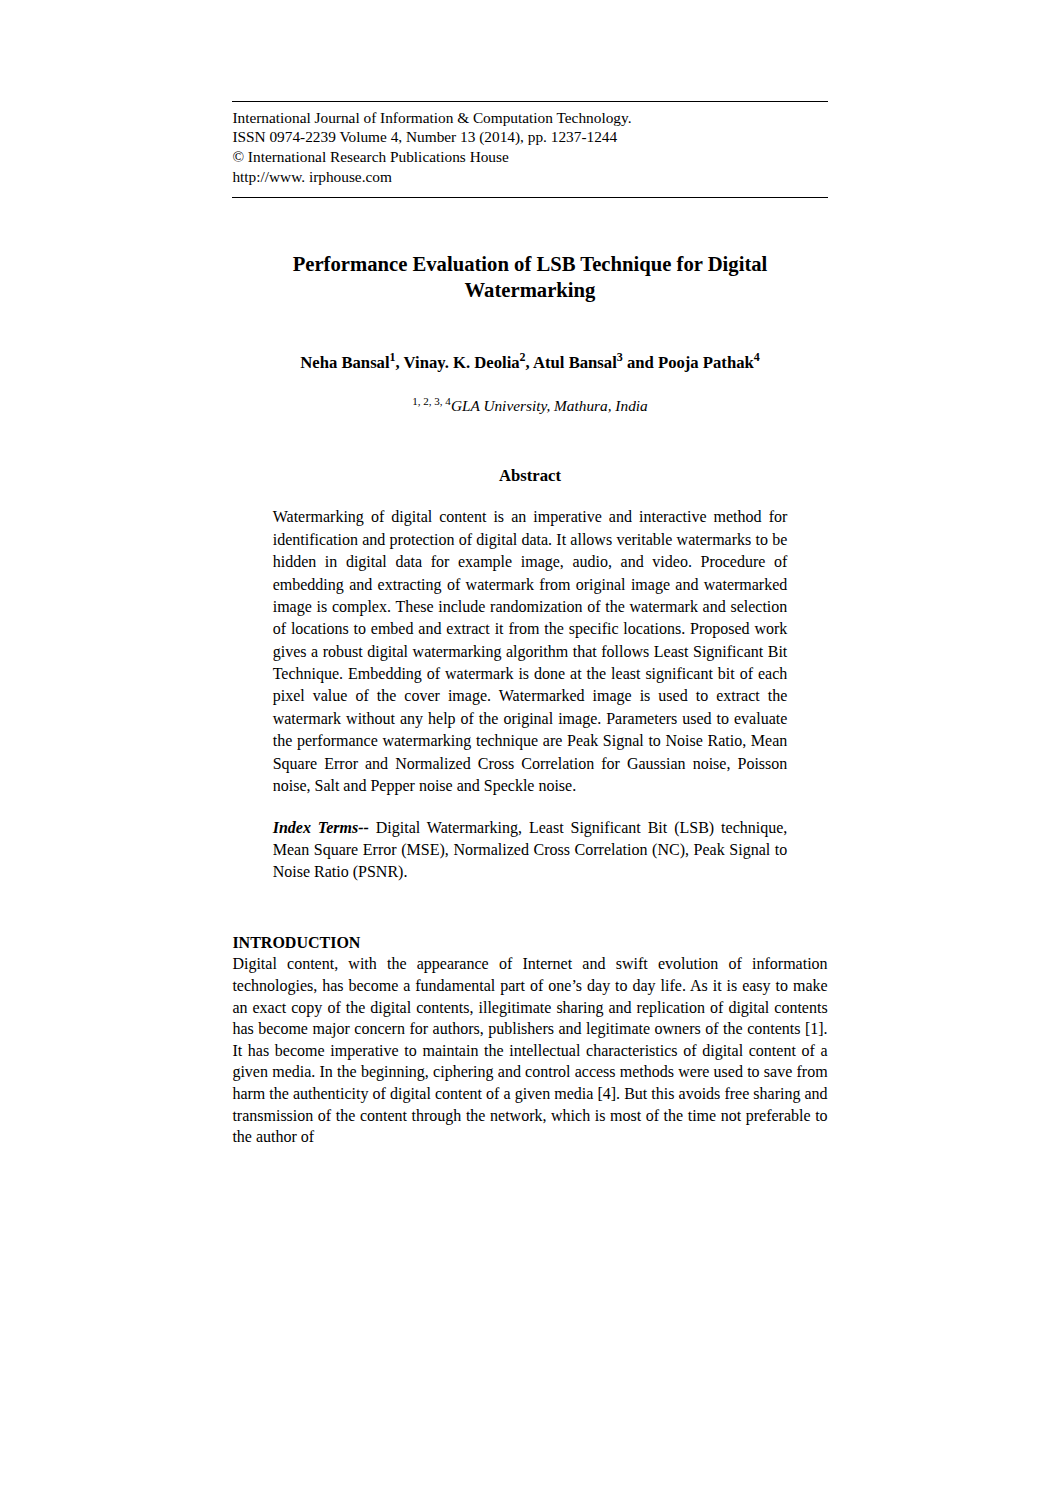International Journal of Information & Computation Technology.
ISSN 0974-2239 Volume 4, Number 13 (2014), pp. 1237-1244
© International Research Publications House
http://www. irphouse.com
Performance Evaluation of LSB Technique for Digital Watermarking
Neha Bansal1, Vinay. K. Deolia2, Atul Bansal3 and Pooja Pathak4
1, 2, 3, 4GLA University, Mathura, India
Abstract
Watermarking of digital content is an imperative and interactive method for identification and protection of digital data. It allows veritable watermarks to be hidden in digital data for example image, audio, and video. Procedure of embedding and extracting of watermark from original image and watermarked image is complex. These include randomization of the watermark and selection of locations to embed and extract it from the specific locations. Proposed work gives a robust digital watermarking algorithm that follows Least Significant Bit Technique. Embedding of watermark is done at the least significant bit of each pixel value of the cover image. Watermarked image is used to extract the watermark without any help of the original image. Parameters used to evaluate the performance watermarking technique are Peak Signal to Noise Ratio, Mean Square Error and Normalized Cross Correlation for Gaussian noise, Poisson noise, Salt and Pepper noise and Speckle noise.
Index Terms-- Digital Watermarking, Least Significant Bit (LSB) technique, Mean Square Error (MSE), Normalized Cross Correlation (NC), Peak Signal to Noise Ratio (PSNR).
Introduction
Digital content, with the appearance of Internet and swift evolution of information technologies, has become a fundamental part of one’s day to day life. As it is easy to make an exact copy of the digital contents, illegitimate sharing and replication of digital contents has become major concern for authors, publishers and legitimate owners of the contents [1]. It has become imperative to maintain the intellectual characteristics of digital content of a given media. In the beginning, ciphering and control access methods were used to save from harm the authenticity of digital content of a given media [4]. But this avoids free sharing and transmission of the content through the network, which is most of the time not preferable to the author of